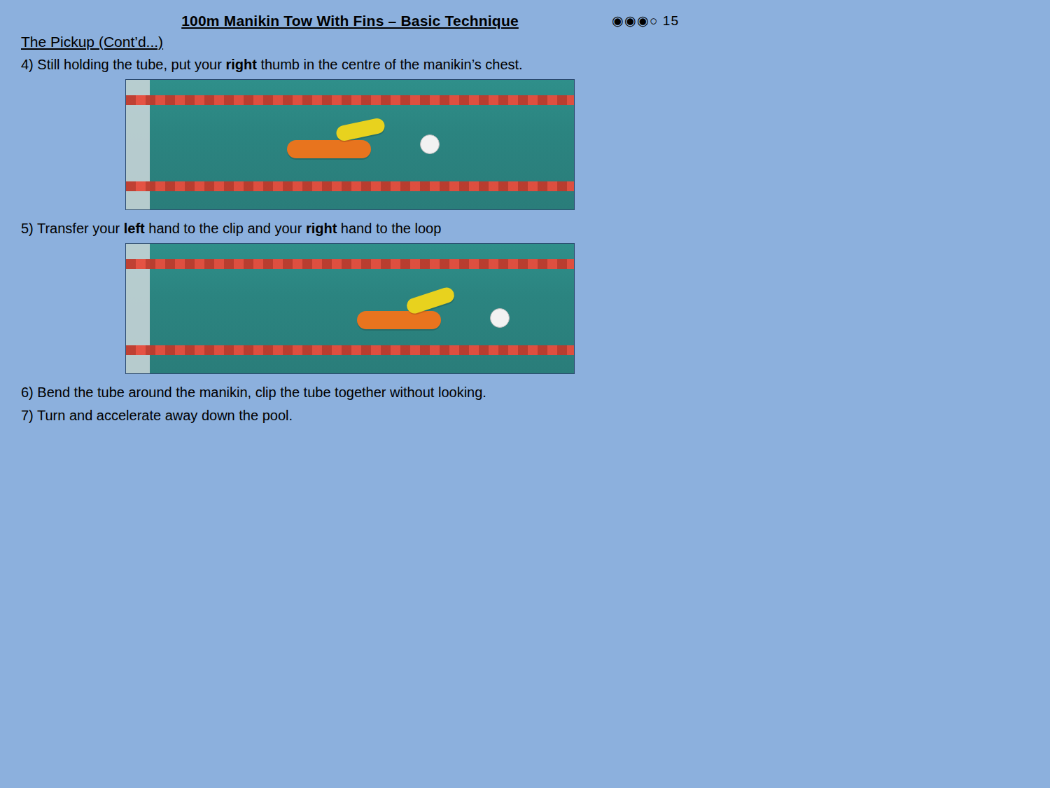◉◉◉○ 15
100m Manikin Tow With Fins – Basic Technique
The Pickup (Cont’d...)
4) Still holding the tube, put your right thumb in the centre of the manikin’s chest.
5) Transfer your left hand to the clip and your right hand to the loop
6) Bend the tube around the manikin, clip the tube together without looking.
7) Turn and accelerate away down the pool.